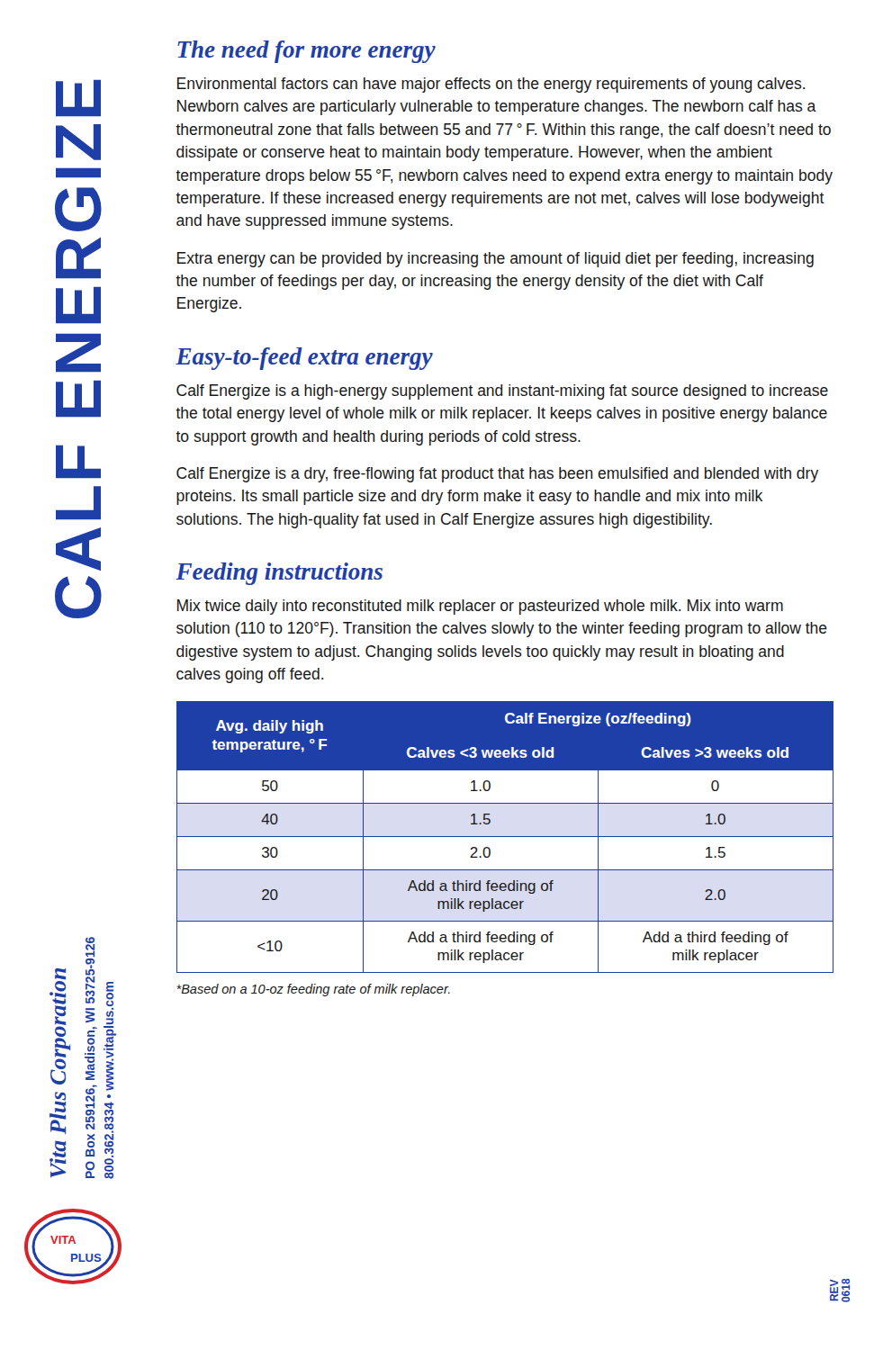CALF ENERGIZE
Vita Plus Corporation
PO Box 259126, Madison, WI 53725-9126
800.362.8334 • www.vitaplus.com
VITA PLUS
The need for more energy
Environmental factors can have major effects on the energy requirements of young calves. Newborn calves are particularly vulnerable to temperature changes. The newborn calf has a thermoneutral zone that falls between 55 and 77 ° F. Within this range, the calf doesn’t need to dissipate or conserve heat to maintain body temperature. However, when the ambient temperature drops below 55 °F, newborn calves need to expend extra energy to maintain body temperature. If these increased energy requirements are not met, calves will lose bodyweight and have suppressed immune systems.
Extra energy can be provided by increasing the amount of liquid diet per feeding, increasing the number of feedings per day, or increasing the energy density of the diet with Calf Energize.
Easy-to-feed extra energy
Calf Energize is a high-energy supplement and instant-mixing fat source designed to increase the total energy level of whole milk or milk replacer. It keeps calves in positive energy balance to support growth and health during periods of cold stress.
Calf Energize is a dry, free-flowing fat product that has been emulsified and blended with dry proteins. Its small particle size and dry form make it easy to handle and mix into milk solutions. The high-quality fat used in Calf Energize assures high digestibility.
Feeding instructions
Mix twice daily into reconstituted milk replacer or pasteurized whole milk. Mix into warm solution (110 to 120°F). Transition the calves slowly to the winter feeding program to allow the digestive system to adjust. Changing solids levels too quickly may result in bloating and calves going off feed.
| Avg. daily high temperature, ° F | Calf Energize (oz/feeding) |
| --- | --- |
| Calves <3 weeks old | Calves >3 weeks old |
| 50 | 1.0 | 0 |
| 40 | 1.5 | 1.0 |
| 30 | 2.0 | 1.5 |
| 20 | Add a third feeding of milk replacer | 2.0 |
| <10 | Add a third feeding of milk replacer | Add a third feeding of milk replacer |
*Based on a 10-oz feeding rate of milk replacer.
REV
0618